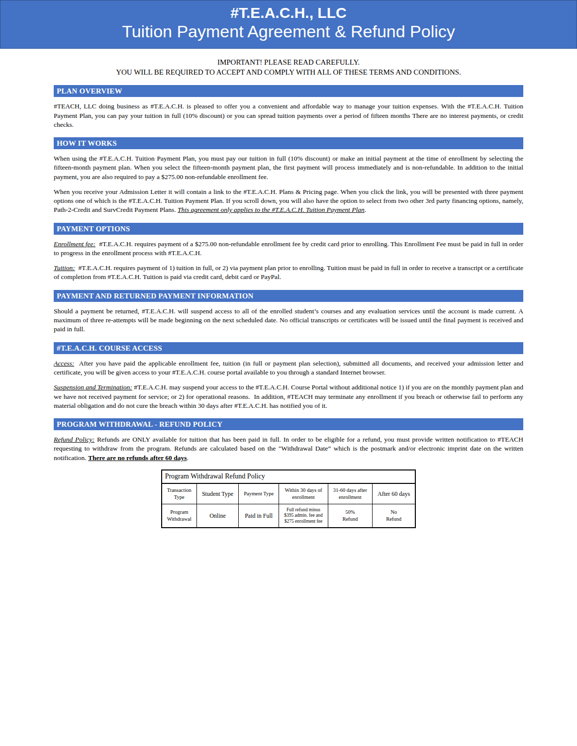#T.E.A.C.H., LLC
Tuition Payment Agreement & Refund Policy
IMPORTANT! PLEASE READ CAREFULLY.
YOU WILL BE REQUIRED TO ACCEPT AND COMPLY WITH ALL OF THESE TERMS AND CONDITIONS.
Plan Overview
#TEACH, LLC doing business as #T.E.A.C.H. is pleased to offer you a convenient and affordable way to manage your tuition expenses. With the #T.E.A.C.H. Tuition Payment Plan, you can pay your tuition in full (10% discount) or you can spread tuition payments over a period of fifteen months There are no interest payments, or credit checks.
How It Works
When using the #T.E.A.C.H. Tuition Payment Plan, you must pay our tuition in full (10% discount) or make an initial payment at the time of enrollment by selecting the fifteen-month payment plan. When you select the fifteen-month payment plan, the first payment will process immediately and is non-refundable. In addition to the initial payment, you are also required to pay a $275.00 non-refundable enrollment fee.
When you receive your Admission Letter it will contain a link to the #T.E.A.C.H. Plans & Pricing page. When you click the link, you will be presented with three payment options one of which is the #T.E.A.C.H. Tuition Payment Plan. If you scroll down, you will also have the option to select from two other 3rd party financing options, namely, Path-2-Credit and SurvCredit Payment Plans. This agreement only applies to the #T.E.A.C.H. Tuition Payment Plan.
Payment Options
Enrollment fee: #T.E.A.C.H. requires payment of a $275.00 non-refundable enrollment fee by credit card prior to enrolling. This Enrollment Fee must be paid in full in order to progress in the enrollment process with #T.E.A.C.H.
Tuition: #T.E.A.C.H. requires payment of 1) tuition in full, or 2) via payment plan prior to enrolling. Tuition must be paid in full in order to receive a transcript or a certificate of completion from #T.E.A.C.H. Tuition is paid via credit card, debit card or PayPal.
Payment and Returned Payment Information
Should a payment be returned, #T.E.A.C.H. will suspend access to all of the enrolled student’s courses and any evaluation services until the account is made current. A maximum of three re-attempts will be made beginning on the next scheduled date. No official transcripts or certificates will be issued until the final payment is received and paid in full.
#T.E.A.C.H. Course Access
Access: After you have paid the applicable enrollment fee, tuition (in full or payment plan selection), submitted all documents, and received your admission letter and certificate, you will be given access to your #T.E.A.C.H. course portal available to you through a standard Internet browser.
Suspension and Termination: #T.E.A.C.H. may suspend your access to the #T.E.A.C.H. Course Portal without additional notice 1) if you are on the monthly payment plan and we have not received payment for service; or 2) for operational reasons. In addition, #TEACH may terminate any enrollment if you breach or otherwise fail to perform any material obligation and do not cure the breach within 30 days after #T.E.A.C.H. has notified you of it.
Program Withdrawal - Refund Policy
Refund Policy: Refunds are ONLY available for tuition that has been paid in full. In order to be eligible for a refund, you must provide written notification to #TEACH requesting to withdraw from the program. Refunds are calculated based on the "Withdrawal Date” which is the postmark and/or electronic imprint date on the written notification. There are no refunds after 60 days.
Program Withdrawal Refund Policy
| Transaction Type | Student Type | Payment Type | Within 30 days of enrollment | 31-60 days after enrollment | After 60 days |
| --- | --- | --- | --- | --- | --- |
| Program Withdrawal | Online | Paid in Full | Full refund minus $395 admin. fee and $275 enrollment fee | 50% Refund | No Refund |